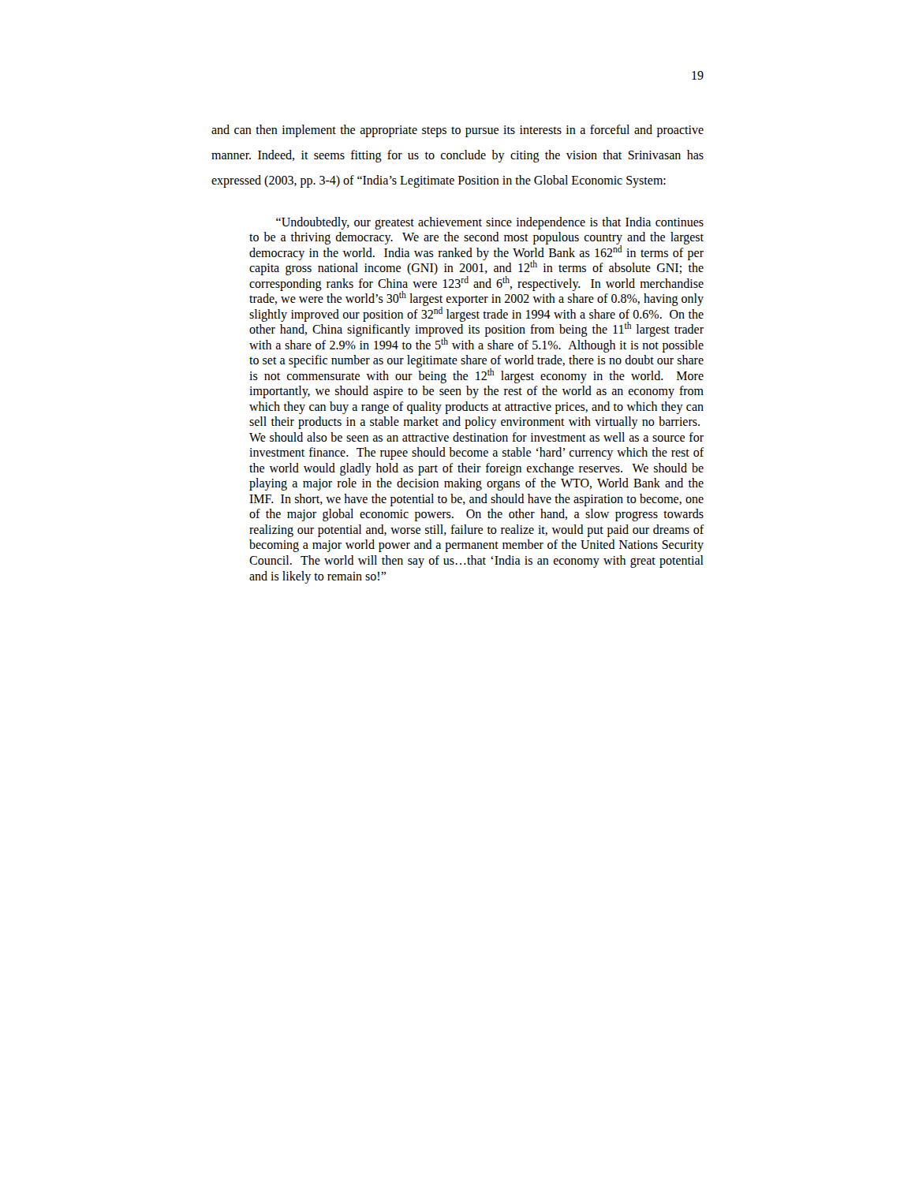19
and can then implement the appropriate steps to pursue its interests in a forceful and proactive manner. Indeed, it seems fitting for us to conclude by citing the vision that Srinivasan has expressed (2003, pp. 3-4) of “India’s Legitimate Position in the Global Economic System:
“Undoubtedly, our greatest achievement since independence is that India continues to be a thriving democracy. We are the second most populous country and the largest democracy in the world. India was ranked by the World Bank as 162nd in terms of per capita gross national income (GNI) in 2001, and 12th in terms of absolute GNI; the corresponding ranks for China were 123rd and 6th, respectively. In world merchandise trade, we were the world’s 30th largest exporter in 2002 with a share of 0.8%, having only slightly improved our position of 32nd largest trade in 1994 with a share of 0.6%. On the other hand, China significantly improved its position from being the 11th largest trader with a share of 2.9% in 1994 to the 5th with a share of 5.1%. Although it is not possible to set a specific number as our legitimate share of world trade, there is no doubt our share is not commensurate with our being the 12th largest economy in the world. More importantly, we should aspire to be seen by the rest of the world as an economy from which they can buy a range of quality products at attractive prices, and to which they can sell their products in a stable market and policy environment with virtually no barriers. We should also be seen as an attractive destination for investment as well as a source for investment finance. The rupee should become a stable ‘hard’ currency which the rest of the world would gladly hold as part of their foreign exchange reserves. We should be playing a major role in the decision making organs of the WTO, World Bank and the IMF. In short, we have the potential to be, and should have the aspiration to become, one of the major global economic powers. On the other hand, a slow progress towards realizing our potential and, worse still, failure to realize it, would put paid our dreams of becoming a major world power and a permanent member of the United Nations Security Council. The world will then say of us…that ‘India is an economy with great potential and is likely to remain so!”